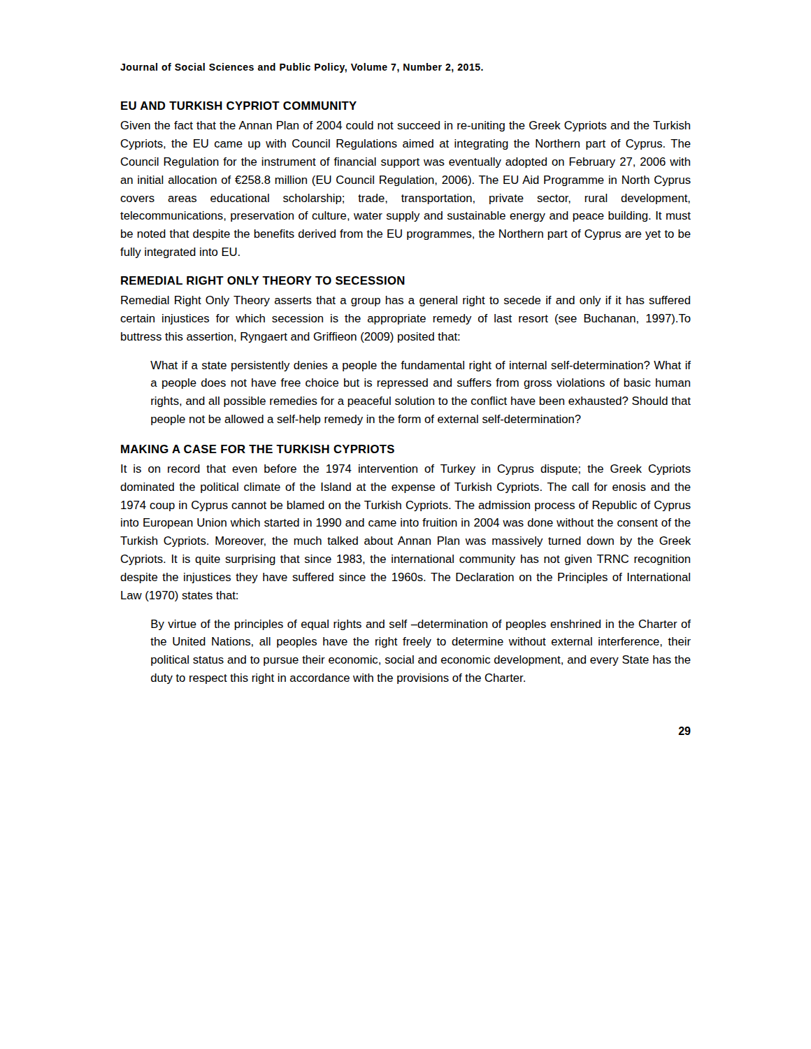Journal of Social Sciences and Public Policy, Volume 7, Number 2, 2015.
EU and Turkish Cypriot Community
Given the fact that the Annan Plan of 2004 could not succeed in re-uniting the Greek Cypriots and the Turkish Cypriots, the EU came up with Council Regulations aimed at integrating the Northern part of Cyprus. The Council Regulation for the instrument of financial support was eventually adopted on February 27, 2006 with an initial allocation of €258.8 million (EU Council Regulation, 2006). The EU Aid Programme in North Cyprus covers areas educational scholarship; trade, transportation, private sector, rural development, telecommunications, preservation of culture, water supply and sustainable energy and peace building. It must be noted that despite the benefits derived from the EU programmes, the Northern part of Cyprus are yet to be fully integrated into EU.
Remedial Right Only Theory to Secession
Remedial Right Only Theory asserts that a group has a general right to secede if and only if it has suffered certain injustices for which secession is the appropriate remedy of last resort (see Buchanan, 1997).To buttress this assertion, Ryngaert and Griffieon (2009) posited that:
What if a state persistently denies a people the fundamental right of internal self-determination? What if a people does not have free choice but is repressed and suffers from gross violations of basic human rights, and all possible remedies for a peaceful solution to the conflict have been exhausted? Should that people not be allowed a self-help remedy in the form of external self-determination?
Making a Case for the Turkish Cypriots
It is on record that even before the 1974 intervention of Turkey in Cyprus dispute; the Greek Cypriots dominated the political climate of the Island at the expense of Turkish Cypriots. The call for enosis and the 1974 coup in Cyprus cannot be blamed on the Turkish Cypriots. The admission process of Republic of Cyprus into European Union which started in 1990 and came into fruition in 2004 was done without the consent of the Turkish Cypriots. Moreover, the much talked about Annan Plan was massively turned down by the Greek Cypriots. It is quite surprising that since 1983, the international community has not given TRNC recognition despite the injustices they have suffered since the 1960s. The Declaration on the Principles of International Law (1970) states that:
By virtue of the principles of equal rights and self –determination of peoples enshrined in the Charter of the United Nations, all peoples have the right freely to determine without external interference, their political status and to pursue their economic, social and economic development, and every State has the duty to respect this right in accordance with the provisions of the Charter.
29